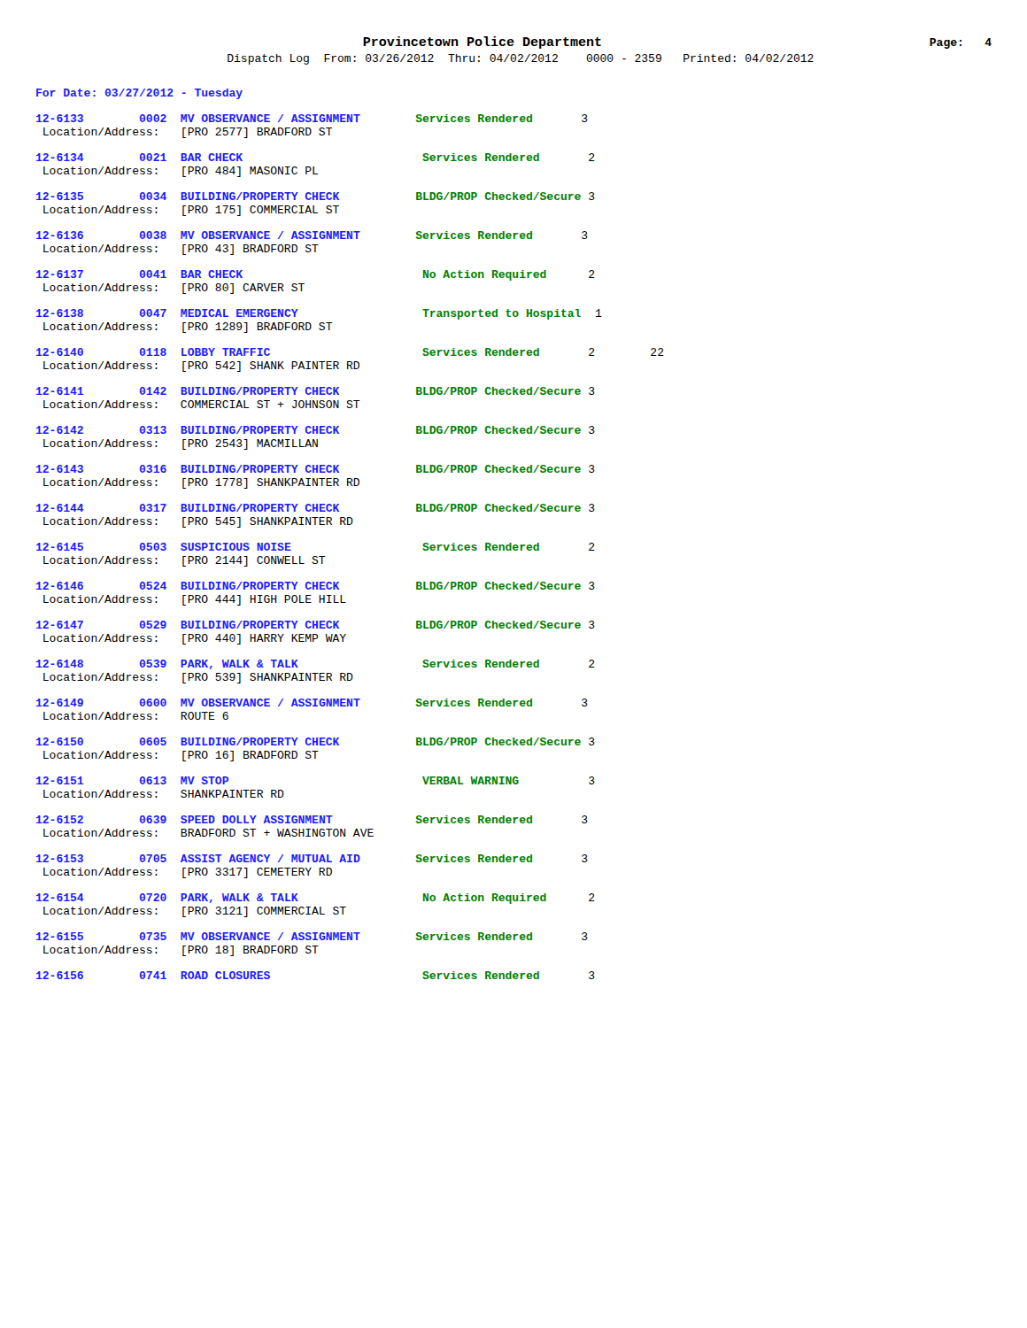Provincetown Police Department
Page: 4
Dispatch Log From: 03/26/2012 Thru: 04/02/2012 0000 - 2359 Printed: 04/02/2012
For Date: 03/27/2012 - Tuesday
12-6133 0002 MV OBSERVANCE / ASSIGNMENT Services Rendered 3
Location/Address: [PRO 2577] BRADFORD ST
12-6134 0021 BAR CHECK Services Rendered 2
Location/Address: [PRO 484] MASONIC PL
12-6135 0034 BUILDING/PROPERTY CHECK BLDG/PROP Checked/Secure 3
Location/Address: [PRO 175] COMMERCIAL ST
12-6136 0038 MV OBSERVANCE / ASSIGNMENT Services Rendered 3
Location/Address: [PRO 43] BRADFORD ST
12-6137 0041 BAR CHECK No Action Required 2
Location/Address: [PRO 80] CARVER ST
12-6138 0047 MEDICAL EMERGENCY Transported to Hospital 1
Location/Address: [PRO 1289] BRADFORD ST
12-6140 0118 LOBBY TRAFFIC Services Rendered 2 22
Location/Address: [PRO 542] SHANK PAINTER RD
12-6141 0142 BUILDING/PROPERTY CHECK BLDG/PROP Checked/Secure 3
Location/Address: COMMERCIAL ST + JOHNSON ST
12-6142 0313 BUILDING/PROPERTY CHECK BLDG/PROP Checked/Secure 3
Location/Address: [PRO 2543] MACMILLAN
12-6143 0316 BUILDING/PROPERTY CHECK BLDG/PROP Checked/Secure 3
Location/Address: [PRO 1778] SHANKPAINTER RD
12-6144 0317 BUILDING/PROPERTY CHECK BLDG/PROP Checked/Secure 3
Location/Address: [PRO 545] SHANKPAINTER RD
12-6145 0503 SUSPICIOUS NOISE Services Rendered 2
Location/Address: [PRO 2144] CONWELL ST
12-6146 0524 BUILDING/PROPERTY CHECK BLDG/PROP Checked/Secure 3
Location/Address: [PRO 444] HIGH POLE HILL
12-6147 0529 BUILDING/PROPERTY CHECK BLDG/PROP Checked/Secure 3
Location/Address: [PRO 440] HARRY KEMP WAY
12-6148 0539 PARK, WALK & TALK Services Rendered 2
Location/Address: [PRO 539] SHANKPAINTER RD
12-6149 0600 MV OBSERVANCE / ASSIGNMENT Services Rendered 3
Location/Address: ROUTE 6
12-6150 0605 BUILDING/PROPERTY CHECK BLDG/PROP Checked/Secure 3
Location/Address: [PRO 16] BRADFORD ST
12-6151 0613 MV STOP VERBAL WARNING 3
Location/Address: SHANKPAINTER RD
12-6152 0639 SPEED DOLLY ASSIGNMENT Services Rendered 3
Location/Address: BRADFORD ST + WASHINGTON AVE
12-6153 0705 ASSIST AGENCY / MUTUAL AID Services Rendered 3
Location/Address: [PRO 3317] CEMETERY RD
12-6154 0720 PARK, WALK & TALK No Action Required 2
Location/Address: [PRO 3121] COMMERCIAL ST
12-6155 0735 MV OBSERVANCE / ASSIGNMENT Services Rendered 3
Location/Address: [PRO 18] BRADFORD ST
12-6156 0741 ROAD CLOSURES Services Rendered 3